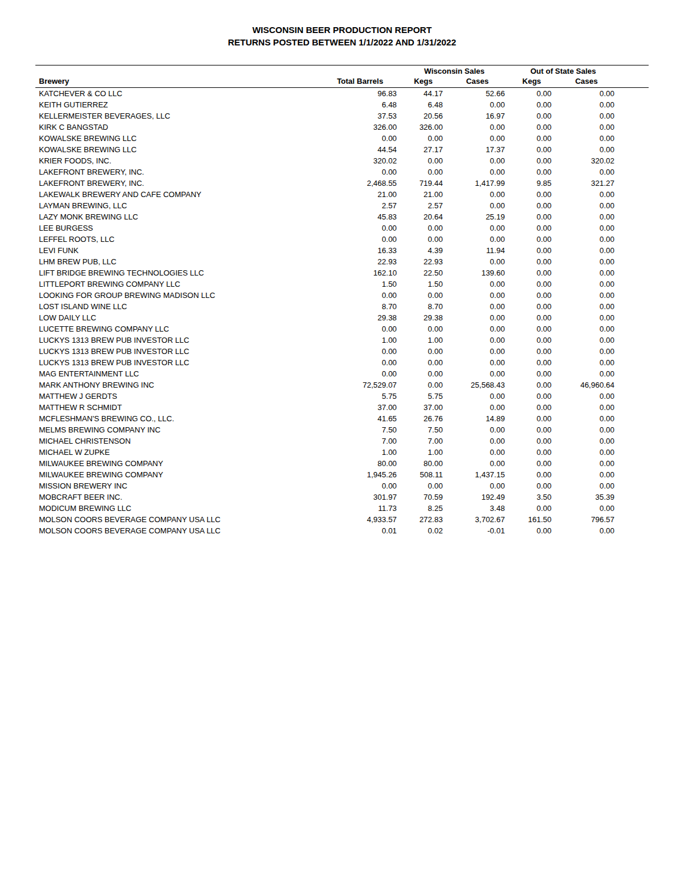WISCONSIN BEER PRODUCTION REPORT
RETURNS POSTED BETWEEN 1/1/2022 AND 1/31/2022
| | | Wisconsin Sales | Out of State Sales | |
| --- | --- | --- | --- | --- |
| Brewery | Total Barrels | Kegs | Cases | Kegs | Cases | |
| KATCHEVER & CO LLC | 96.83 | 44.17 | 52.66 | 0.00 | 0.00 | |
| KEITH GUTIERREZ | 6.48 | 6.48 | 0.00 | 0.00 | 0.00 | |
| KELLERMEISTER BEVERAGES, LLC | 37.53 | 20.56 | 16.97 | 0.00 | 0.00 | |
| KIRK C BANGSTAD | 326.00 | 326.00 | 0.00 | 0.00 | 0.00 | |
| KOWALSKE BREWING LLC | 0.00 | 0.00 | 0.00 | 0.00 | 0.00 | |
| KOWALSKE BREWING LLC | 44.54 | 27.17 | 17.37 | 0.00 | 0.00 | |
| KRIER FOODS, INC. | 320.02 | 0.00 | 0.00 | 0.00 | 320.02 | |
| LAKEFRONT BREWERY, INC. | 0.00 | 0.00 | 0.00 | 0.00 | 0.00 | |
| LAKEFRONT BREWERY, INC. | 2,468.55 | 719.44 | 1,417.99 | 9.85 | 321.27 | |
| LAKEWALK BREWERY AND CAFE COMPANY | 21.00 | 21.00 | 0.00 | 0.00 | 0.00 | |
| LAYMAN BREWING, LLC | 2.57 | 2.57 | 0.00 | 0.00 | 0.00 | |
| LAZY MONK BREWING LLC | 45.83 | 20.64 | 25.19 | 0.00 | 0.00 | |
| LEE BURGESS | 0.00 | 0.00 | 0.00 | 0.00 | 0.00 | |
| LEFFEL ROOTS, LLC | 0.00 | 0.00 | 0.00 | 0.00 | 0.00 | |
| LEVI FUNK | 16.33 | 4.39 | 11.94 | 0.00 | 0.00 | |
| LHM BREW PUB, LLC | 22.93 | 22.93 | 0.00 | 0.00 | 0.00 | |
| LIFT BRIDGE BREWING TECHNOLOGIES LLC | 162.10 | 22.50 | 139.60 | 0.00 | 0.00 | |
| LITTLEPORT BREWING COMPANY LLC | 1.50 | 1.50 | 0.00 | 0.00 | 0.00 | |
| LOOKING FOR GROUP BREWING MADISON LLC | 0.00 | 0.00 | 0.00 | 0.00 | 0.00 | |
| LOST ISLAND WINE LLC | 8.70 | 8.70 | 0.00 | 0.00 | 0.00 | |
| LOW DAILY LLC | 29.38 | 29.38 | 0.00 | 0.00 | 0.00 | |
| LUCETTE BREWING COMPANY LLC | 0.00 | 0.00 | 0.00 | 0.00 | 0.00 | |
| LUCKYS 1313 BREW PUB INVESTOR LLC | 1.00 | 1.00 | 0.00 | 0.00 | 0.00 | |
| LUCKYS 1313 BREW PUB INVESTOR LLC | 0.00 | 0.00 | 0.00 | 0.00 | 0.00 | |
| LUCKYS 1313 BREW PUB INVESTOR LLC | 0.00 | 0.00 | 0.00 | 0.00 | 0.00 | |
| MAG ENTERTAINMENT LLC | 0.00 | 0.00 | 0.00 | 0.00 | 0.00 | |
| MARK ANTHONY BREWING INC | 72,529.07 | 0.00 | 25,568.43 | 0.00 | 46,960.64 | |
| MATTHEW J GERDTS | 5.75 | 5.75 | 0.00 | 0.00 | 0.00 | |
| MATTHEW R SCHMIDT | 37.00 | 37.00 | 0.00 | 0.00 | 0.00 | |
| MCFLESHMAN'S BREWING CO., LLC. | 41.65 | 26.76 | 14.89 | 0.00 | 0.00 | |
| MELMS BREWING COMPANY INC | 7.50 | 7.50 | 0.00 | 0.00 | 0.00 | |
| MICHAEL CHRISTENSON | 7.00 | 7.00 | 0.00 | 0.00 | 0.00 | |
| MICHAEL W ZUPKE | 1.00 | 1.00 | 0.00 | 0.00 | 0.00 | |
| MILWAUKEE BREWING COMPANY | 80.00 | 80.00 | 0.00 | 0.00 | 0.00 | |
| MILWAUKEE BREWING COMPANY | 1,945.26 | 508.11 | 1,437.15 | 0.00 | 0.00 | |
| MISSION BREWERY INC | 0.00 | 0.00 | 0.00 | 0.00 | 0.00 | |
| MOBCRAFT BEER INC. | 301.97 | 70.59 | 192.49 | 3.50 | 35.39 | |
| MODICUM BREWING LLC | 11.73 | 8.25 | 3.48 | 0.00 | 0.00 | |
| MOLSON COORS BEVERAGE COMPANY USA LLC | 4,933.57 | 272.83 | 3,702.67 | 161.50 | 796.57 | |
| MOLSON COORS BEVERAGE COMPANY USA LLC | 0.01 | 0.02 | -0.01 | 0.00 | 0.00 | |